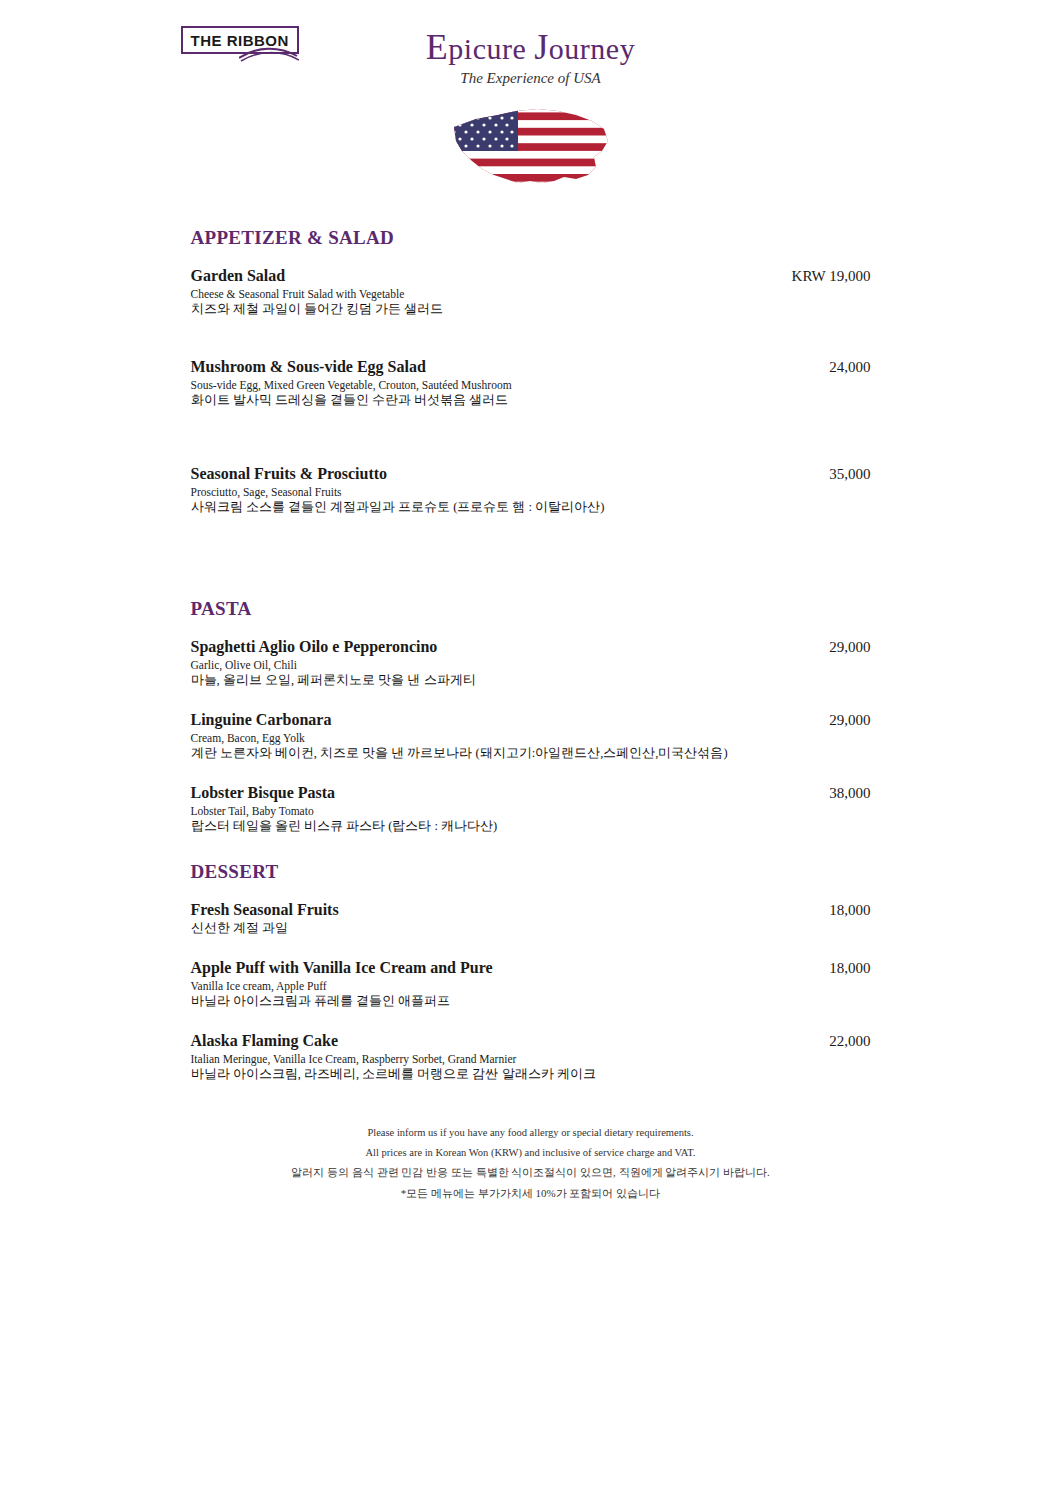THE RIBBON
Epicure Journey
The Experience of USA
APPETIZER & SALAD
Garden Salad KRW 19,000
Cheese & Seasonal Fruit Salad with Vegetable
치즈와 제철 과일이 들어간 킹덤 가든 샐러드
Mushroom & Sous-vide Egg Salad 24,000
Sous-vide Egg, Mixed Green Vegetable, Crouton, Sautéed Mushroom
화이트 발사믹 드레싱을 곁들인 수란과 버섯볶음 샐러드
Seasonal Fruits & Prosciutto 35,000
Prosciutto, Sage, Seasonal Fruits
사워크림 소스를 곁들인 계절과일과 프로슈토 (프로슈토 햄 : 이탈리아산)
PASTA
Spaghetti Aglio Oilo e Pepperoncino 29,000
Garlic, Olive Oil, Chili
마늘, 올리브 오일, 페퍼론치노로 맛을 낸 스파게티
Linguine Carbonara 29,000
Cream, Bacon, Egg Yolk
계란 노른자와 베이컨, 치즈로 맛을 낸 까르보나라 (돼지고기:아일랜드산,스페인산,미국산섞음)
Lobster Bisque Pasta 38,000
Lobster Tail, Baby Tomato
랍스터 테일을 올린 비스큐 파스타 (랍스타 : 캐나다산)
DESSERT
Fresh Seasonal Fruits 18,000
신선한 계절 과일
Apple Puff with Vanilla Ice Cream and Pure 18,000
Vanilla Ice cream, Apple Puff
바닐라 아이스크림과 퓨레를 곁들인 애플퍼프
Alaska Flaming Cake 22,000
Italian Meringue, Vanilla Ice Cream, Raspberry Sorbet, Grand Marnier
바닐라 아이스크림, 라즈베리, 소르베를 머랭으로 감싼 알래스카 케이크
Please inform us if you have any food allergy or special dietary requirements.
All prices are in Korean Won (KRW) and inclusive of service charge and VAT.
알러지 등의 음식 관련 민감 반응 또는 특별한 식이조절식이 있으면, 직원에게 알려주시기 바랍니다.
*모든 메뉴에는 부가가치세 10%가 포함되어 있습니다